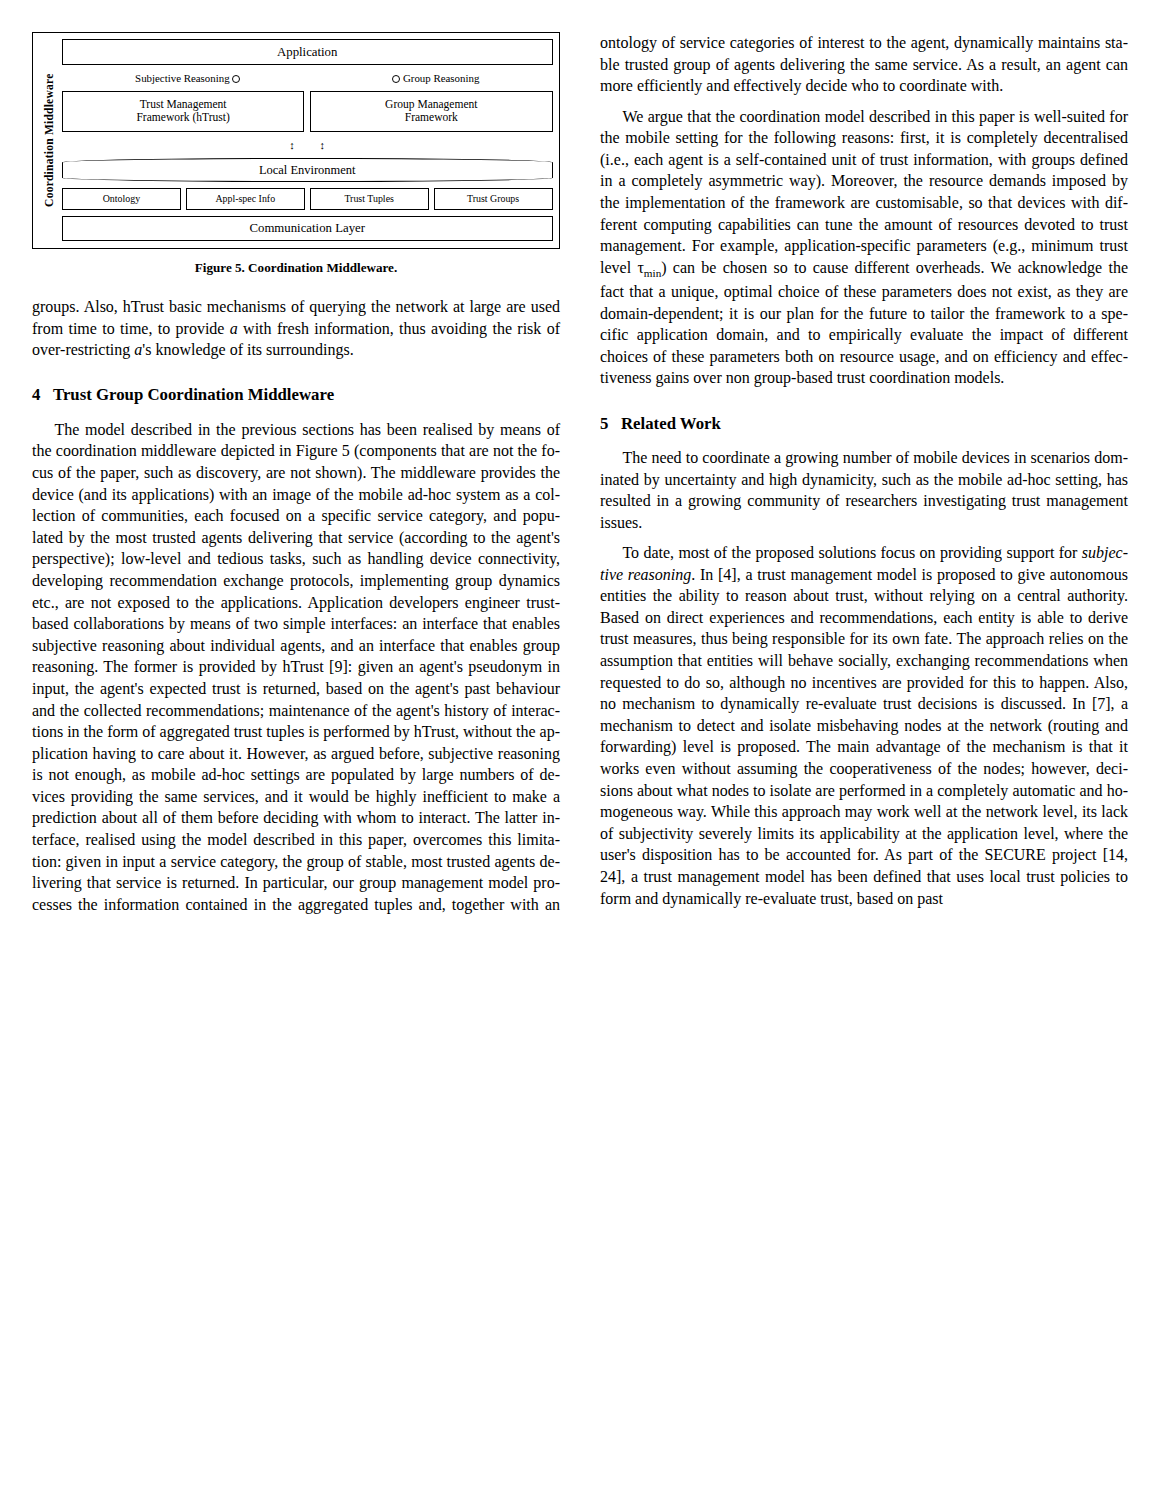Coordination Middleware
Application
Subjective Reasoning Group Reasoning
Trust Management
Framework (hTrust)
Group Management
Framework
↕↕
Local Environment
Ontology
Appl-spec Info
Trust Tuples
Trust Groups
Communication Layer
Figure 5. Coordination Middleware.
groups. Also, hTrust basic mechanisms of querying the network at large are used from time to time, to provide a with fresh information, thus avoiding the risk of over-restricting a's knowledge of its surroundings.
4 Trust Group Coordination Middleware
The model described in the previous sections has been realised by means of the coordination middleware depicted in Figure 5 (components that are not the focus of the paper, such as discovery, are not shown). The middleware provides the device (and its applications) with an image of the mobile ad-hoc system as a collection of communities, each focused on a specific service category, and populated by the most trusted agents delivering that service (according to the agent's perspective); low-level and tedious tasks, such as handling device connectivity, developing recommendation exchange protocols, implementing group dynamics etc., are not exposed to the applications. Application developers engineer trust-based collaborations by means of two simple interfaces: an interface that enables subjective reasoning about individual agents, and an interface that enables group reasoning. The former is provided by hTrust [9]: given an agent's pseudonym in input, the agent's expected trust is returned, based on the agent's past behaviour and the collected recommendations; maintenance of the agent's history of interactions in the form of aggregated trust tuples is performed by hTrust, without the application having to care about it. However, as argued before, subjective reasoning is not enough, as mobile ad-hoc settings are populated by large numbers of devices providing the same services, and it would be highly inefficient to make a prediction about all of them before deciding with whom to interact. The latter interface, realised using the model described in this paper, overcomes this limitation: given in input a service category, the group of stable, most trusted agents delivering that service is returned. In particular, our group management model processes the information contained in the aggregated tuples and, together with an ontology of service categories of interest to the agent, dynamically maintains stable trusted group of agents delivering the same service. As a result, an agent can more efficiently and effectively decide who to coordinate with.
We argue that the coordination model described in this paper is well-suited for the mobile setting for the following reasons: first, it is completely decentralised (i.e., each agent is a self-contained unit of trust information, with groups defined in a completely asymmetric way). Moreover, the resource demands imposed by the implementation of the framework are customisable, so that devices with different computing capabilities can tune the amount of resources devoted to trust management. For example, application-specific parameters (e.g., minimum trust level τmin) can be chosen so to cause different overheads. We acknowledge the fact that a unique, optimal choice of these parameters does not exist, as they are domain-dependent; it is our plan for the future to tailor the framework to a specific application domain, and to empirically evaluate the impact of different choices of these parameters both on resource usage, and on efficiency and effectiveness gains over non group-based trust coordination models.
5 Related Work
The need to coordinate a growing number of mobile devices in scenarios dominated by uncertainty and high dynamicity, such as the mobile ad-hoc setting, has resulted in a growing community of researchers investigating trust management issues.
To date, most of the proposed solutions focus on providing support for subjective reasoning. In [4], a trust management model is proposed to give autonomous entities the ability to reason about trust, without relying on a central authority. Based on direct experiences and recommendations, each entity is able to derive trust measures, thus being responsible for its own fate. The approach relies on the assumption that entities will behave socially, exchanging recommendations when requested to do so, although no incentives are provided for this to happen. Also, no mechanism to dynamically re-evaluate trust decisions is discussed. In [7], a mechanism to detect and isolate misbehaving nodes at the network (routing and forwarding) level is proposed. The main advantage of the mechanism is that it works even without assuming the cooperativeness of the nodes; however, decisions about what nodes to isolate are performed in a completely automatic and homogeneous way. While this approach may work well at the network level, its lack of subjectivity severely limits its applicability at the application level, where the user's disposition has to be accounted for. As part of the SECURE project [14, 24], a trust management model has been defined that uses local trust policies to form and dynamically re-evaluate trust, based on past